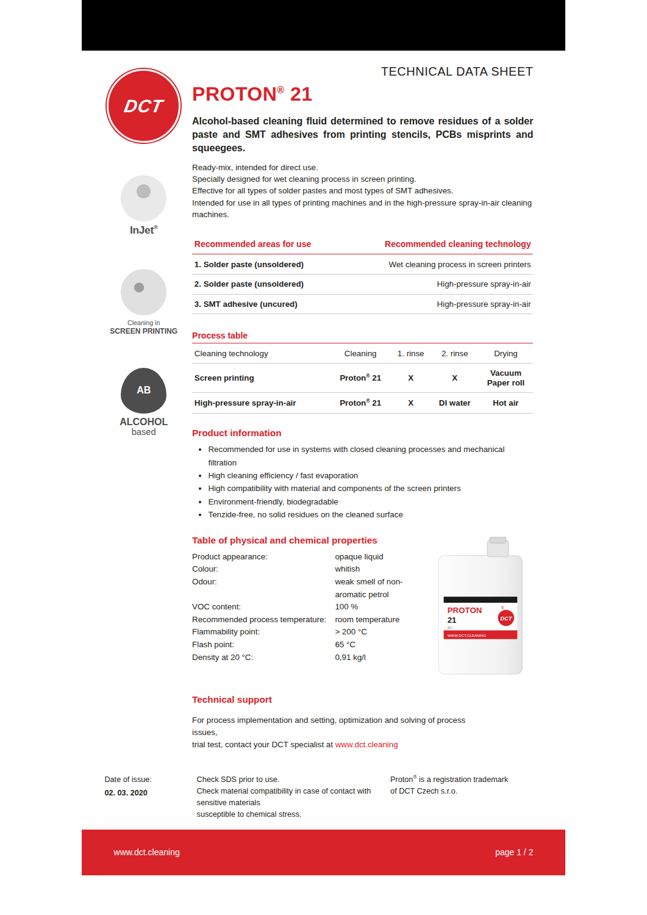DCT
InJet®
Cleaning inSCREEN PRINTING
AB ALCOHOLbased
TECHNICAL DATA SHEET
PROTON® 21
Alcohol-based cleaning fluid determined to remove residues of a solder paste and SMT adhesives from printing stencils, PCBs misprints and squeegees.
Ready-mix, intended for direct use.
Specially designed for wet cleaning process in screen printing.
Effective for all types of solder pastes and most types of SMT adhesives.
Intended for use in all types of printing machines and in the high-pressure spray-in-air cleaning machines.
| Recommended areas for use | Recommended cleaning technology |
| --- | --- |
| 1. Solder paste (unsoldered) | Wet cleaning process in screen printers |
| 2. Solder paste (unsoldered) | High-pressure spray-in-air |
| 3. SMT adhesive (uncured) | High-pressure spray-in-air |
Process table
| Cleaning technology | Cleaning | 1. rinse | 2. rinse | Drying |
| --- | --- | --- | --- | --- |
| Screen printing | Proton ® 21 | X | X | Vacuum Paper roll |
| High-pressure spray-in-air | Proton ® 21 | X | DI water | Hot air |
Product information
Recommended for use in systems with closed cleaning processes and mechanical filtration
High cleaning efficiency / fast evaporation
High compatibility with material and components of the screen printers
Environment-friendly, biodegradable
Tenzide-free, no solid residues on the cleaned surface
Table of physical and chemical properties
Product appearance:
opaque liquid
Colour:
whitish
Odour:
weak smell of non-aromatic petrol
VOC content:
100 %
Recommended process temperature:
room temperature
Flammability point:
> 200 °C
Flash point:
65 °C
Density at 20 °C:
0,91 kg/l
PROTON ® 21 DCT WWW.DCT.CLEANING 20 l
Technical support
For process implementation and setting, optimization and solving of process issues,
trial test, contact your DCT specialist at www.dct.cleaning
Date of issue:
02. 03. 2020
Check SDS prior to use.
Check material compatibility in case of contact with sensitive materials
susceptible to chemical stress.
Proton® is a registration trademark
of DCT Czech s.r.o.
www.dct.cleaning page 1 / 2